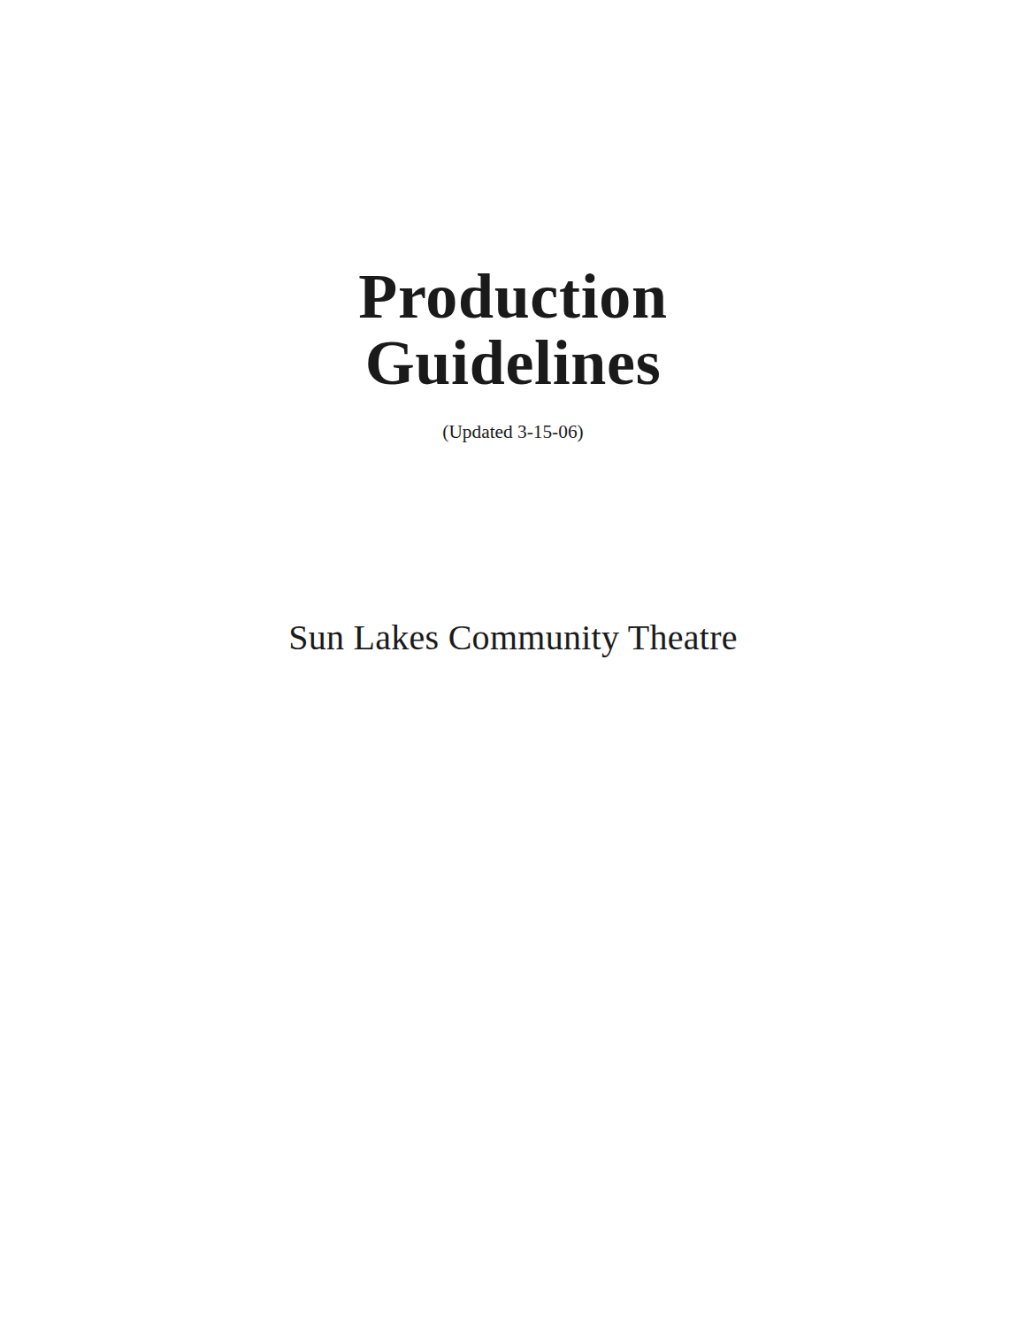Production
Guidelines
(Updated 3-15-06)
Sun Lakes Community Theatre